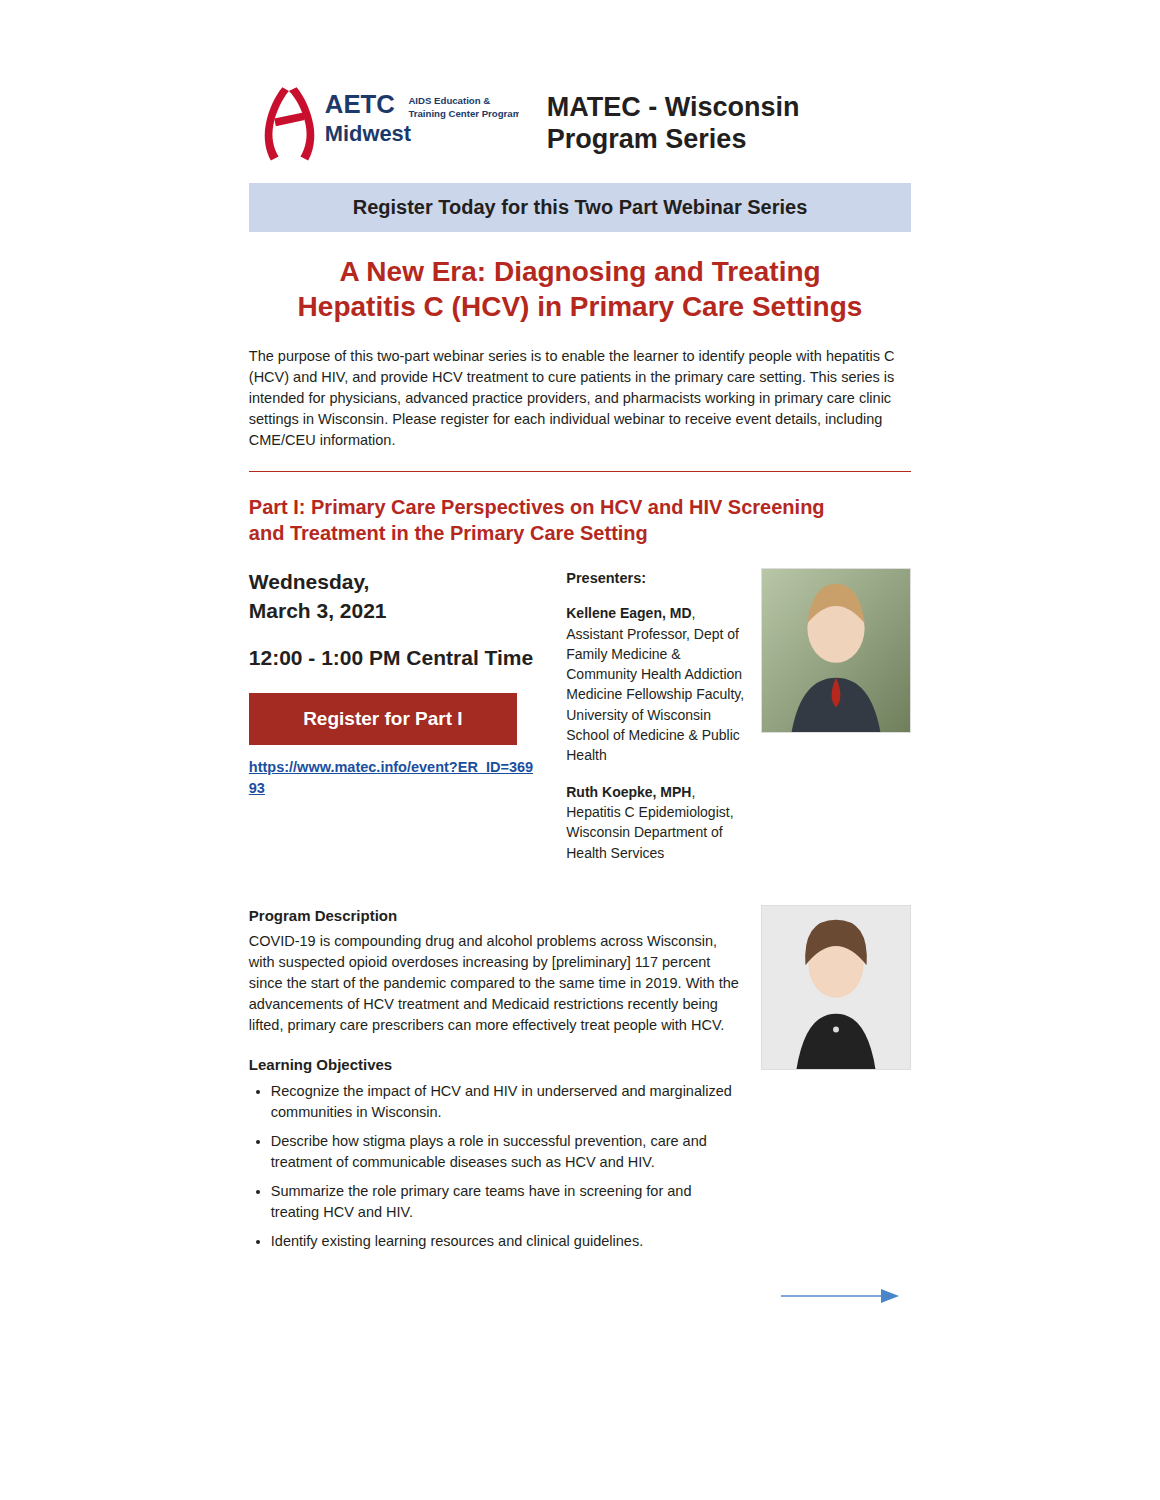AETC Midwest AIDS Education & Training Center Program
MATEC - Wisconsin
Program Series
Register Today for this Two Part Webinar Series
A New Era: Diagnosing and Treating
Hepatitis C (HCV) in Primary Care Settings
The purpose of this two-part webinar series is to enable the learner to identify people with hepatitis C (HCV) and HIV, and provide HCV treatment to cure patients in the primary care setting. This series is intended for physicians, advanced practice providers, and pharmacists working in primary care clinic settings in Wisconsin. Please register for each individual webinar to receive event details, including CME/CEU information.
Part I: Primary Care Perspectives on HCV and HIV Screening
and Treatment in the Primary Care Setting
Wednesday,
March 3, 2021
12:00 - 1:00 PM Central Time
Register for Part I https://www.matec.info/event?ER_ID=36993
Presenters:
Kellene Eagen, MD,
Assistant Professor, Dept of Family Medicine & Community Health Addiction Medicine Fellowship Faculty, University of Wisconsin School of Medicine & Public Health
Ruth Koepke, MPH, Hepatitis C Epidemiologist, Wisconsin Department of Health Services
Program Description
COVID-19 is compounding drug and alcohol problems across Wisconsin, with suspected opioid overdoses increasing by [preliminary] 117 percent since the start of the pandemic compared to the same time in 2019. With the advancements of HCV treatment and Medicaid restrictions recently being lifted, primary care prescribers can more effectively treat people with HCV.
Learning Objectives
Recognize the impact of HCV and HIV in underserved and marginalized communities in Wisconsin.
Describe how stigma plays a role in successful prevention, care and treatment of communicable diseases such as HCV and HIV.
Summarize the role primary care teams have in screening for and treating HCV and HIV.
Identify existing learning resources and clinical guidelines.